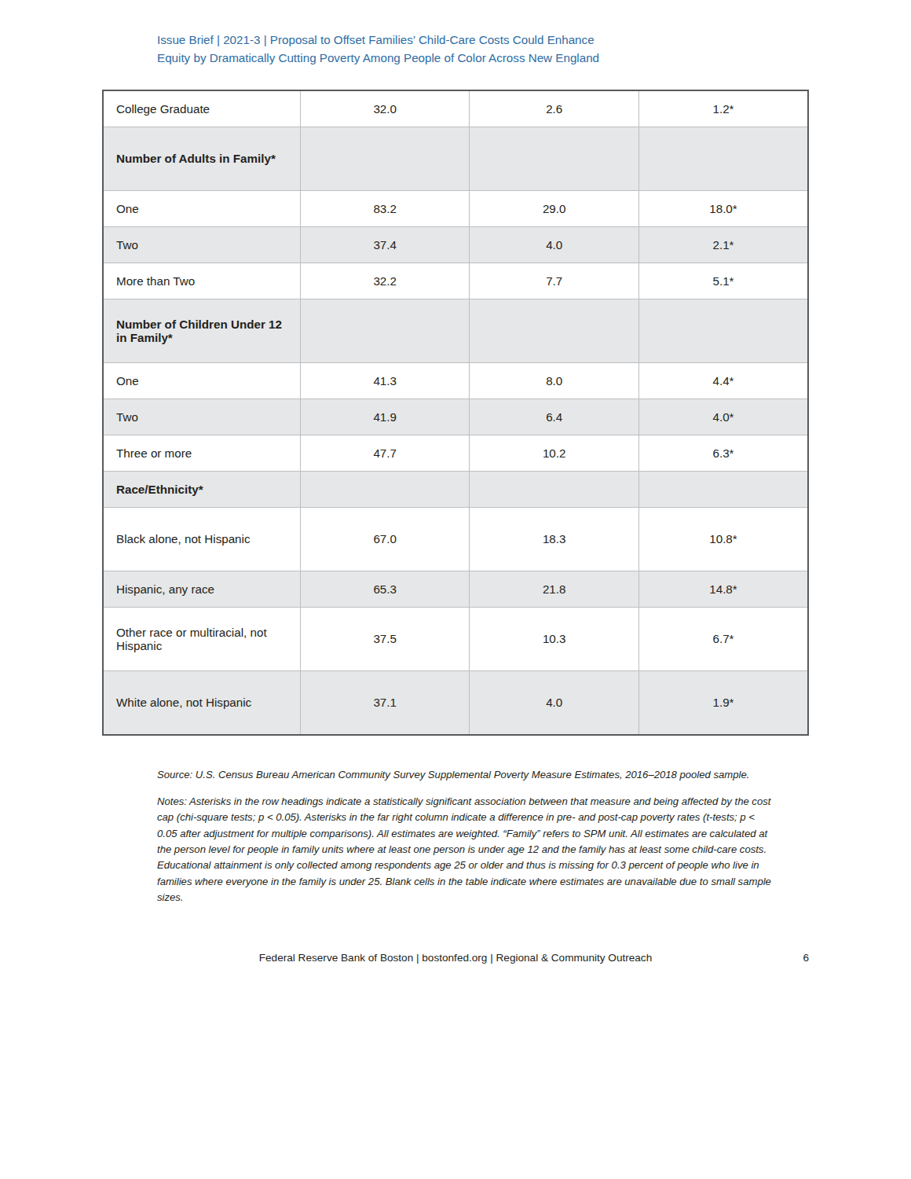Issue Brief | 2021-3 | Proposal to Offset Families’ Child-Care Costs Could Enhance
Equity by Dramatically Cutting Poverty Among People of Color Across New England
| College Graduate | 32.0 | 2.6 | 1.2* |
| Number of Adults in Family* | | | |
| One | 83.2 | 29.0 | 18.0* |
| Two | 37.4 | 4.0 | 2.1* |
| More than Two | 32.2 | 7.7 | 5.1* |
| Number of Children Under 12 in Family* | | | |
| One | 41.3 | 8.0 | 4.4* |
| Two | 41.9 | 6.4 | 4.0* |
| Three or more | 47.7 | 10.2 | 6.3* |
| Race/Ethnicity* | | | |
| Black alone, not Hispanic | 67.0 | 18.3 | 10.8* |
| Hispanic, any race | 65.3 | 21.8 | 14.8* |
| Other race or multiracial, not Hispanic | 37.5 | 10.3 | 6.7* |
| White alone, not Hispanic | 37.1 | 4.0 | 1.9* |
Source: U.S. Census Bureau American Community Survey Supplemental Poverty Measure Estimates, 2016–2018 pooled sample.
Notes: Asterisks in the row headings indicate a statistically significant association between that measure and being affected by the cost cap (chi-square tests; p < 0.05). Asterisks in the far right column indicate a difference in pre- and post-cap poverty rates (t-tests; p < 0.05 after adjustment for multiple comparisons). All estimates are weighted. “Family” refers to SPM unit. All estimates are calculated at the person level for people in family units where at least one person is under age 12 and the family has at least some child-care costs. Educational attainment is only collected among respondents age 25 or older and thus is missing for 0.3 percent of people who live in families where everyone in the family is under 25. Blank cells in the table indicate where estimates are unavailable due to small sample sizes.
Federal Reserve Bank of Boston | bostonfed.org | Regional & Community Outreach
6